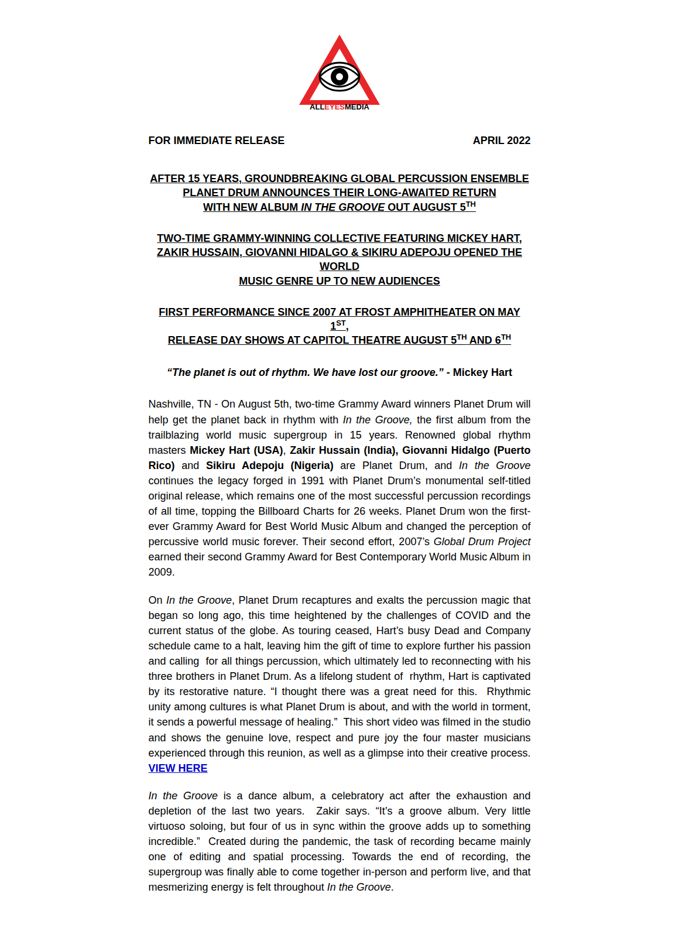ALLEYESMEDIA
FOR IMMEDIATE RELEASE APRIL 2022
AFTER 15 YEARS, GROUNDBREAKING GLOBAL PERCUSSION ENSEMBLE
PLANET DRUM ANNOUNCES THEIR LONG-AWAITED RETURN
WITH NEW ALBUM IN THE GROOVE OUT AUGUST 5TH
TWO-TIME GRAMMY-WINNING COLLECTIVE FEATURING MICKEY HART,
ZAKIR HUSSAIN, GIOVANNI HIDALGO & SIKIRU ADEPOJU OPENED THE WORLD
MUSIC GENRE UP TO NEW AUDIENCES
FIRST PERFORMANCE SINCE 2007 AT FROST AMPHITHEATER ON MAY 1ST,
RELEASE DAY SHOWS AT CAPITOL THEATRE AUGUST 5TH AND 6TH
“The planet is out of rhythm. We have lost our groove.” - Mickey Hart
Nashville, TN - On August 5th, two-time Grammy Award winners Planet Drum will help get the planet back in rhythm with In the Groove, the first album from the trailblazing world music supergroup in 15 years. Renowned global rhythm masters Mickey Hart (USA), Zakir Hussain (India), Giovanni Hidalgo (Puerto Rico) and Sikiru Adepoju (Nigeria) are Planet Drum, and In the Groove continues the legacy forged in 1991 with Planet Drum’s monumental self-titled original release, which remains one of the most successful percussion recordings of all time, topping the Billboard Charts for 26 weeks. Planet Drum won the first-ever Grammy Award for Best World Music Album and changed the perception of percussive world music forever. Their second effort, 2007’s Global Drum Project earned their second Grammy Award for Best Contemporary World Music Album in 2009.
On In the Groove, Planet Drum recaptures and exalts the percussion magic that began so long ago, this time heightened by the challenges of COVID and the current status of the globe. As touring ceased, Hart’s busy Dead and Company schedule came to a halt, leaving him the gift of time to explore further his passion and calling for all things percussion, which ultimately led to reconnecting with his three brothers in Planet Drum. As a lifelong student of rhythm, Hart is captivated by its restorative nature. “I thought there was a great need for this. Rhythmic unity among cultures is what Planet Drum is about, and with the world in torment, it sends a powerful message of healing.” This short video was filmed in the studio and shows the genuine love, respect and pure joy the four master musicians experienced through this reunion, as well as a glimpse into their creative process. VIEW HERE
In the Groove is a dance album, a celebratory act after the exhaustion and depletion of the last two years. Zakir says. “It’s a groove album. Very little virtuoso soloing, but four of us in sync within the groove adds up to something incredible.” Created during the pandemic, the task of recording became mainly one of editing and spatial processing. Towards the end of recording, the supergroup was finally able to come together in-person and perform live, and that mesmerizing energy is felt throughout In the Groove.